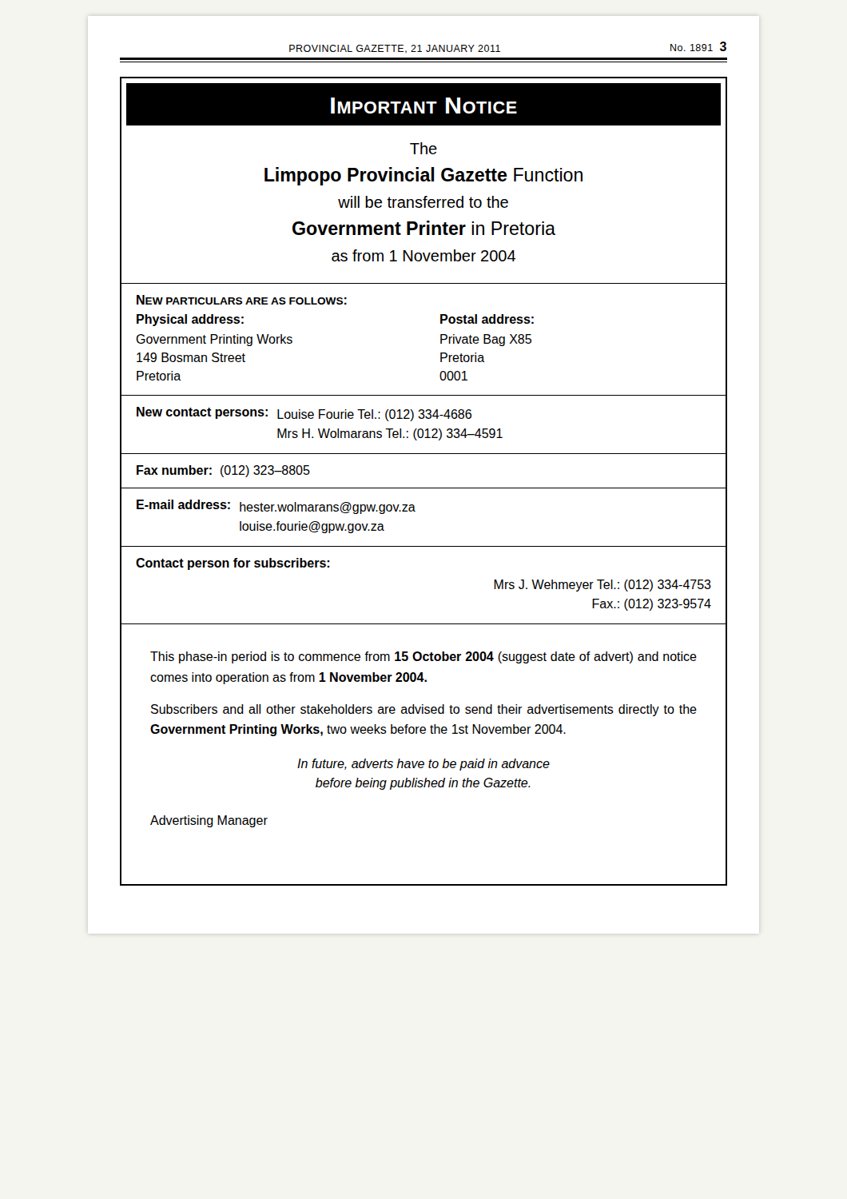PROVINCIAL GAZETTE, 21 JANUARY 2011
No. 1891 3
IMPORTANT NOTICE
The
Limpopo Provincial Gazette Function
will be transferred to the
Government Printer in Pretoria
as from 1 November 2004
NEW PARTICULARS ARE AS FOLLOWS:
Physical address:
Government Printing Works
149 Bosman Street
Pretoria
Postal address:
Private Bag X85
Pretoria
0001
New contact persons:
Louise Fourie Tel.: (012) 334-4686
Mrs H. Wolmarans Tel.: (012) 334–4591
Fax number: (012) 323–8805
E-mail address:
hester.wolmarans@gpw.gov.za
louise.fourie@gpw.gov.za
Contact person for subscribers:
Mrs J. Wehmeyer Tel.: (012) 334-4753
Fax.: (012) 323-9574
This phase-in period is to commence from 15 October 2004 (suggest date of advert) and notice comes into operation as from 1 November 2004.
Subscribers and all other stakeholders are advised to send their advertisements directly to the Government Printing Works, two weeks before the 1st November 2004.
In future, adverts have to be paid in advance
before being published in the Gazette.
Advertising Manager